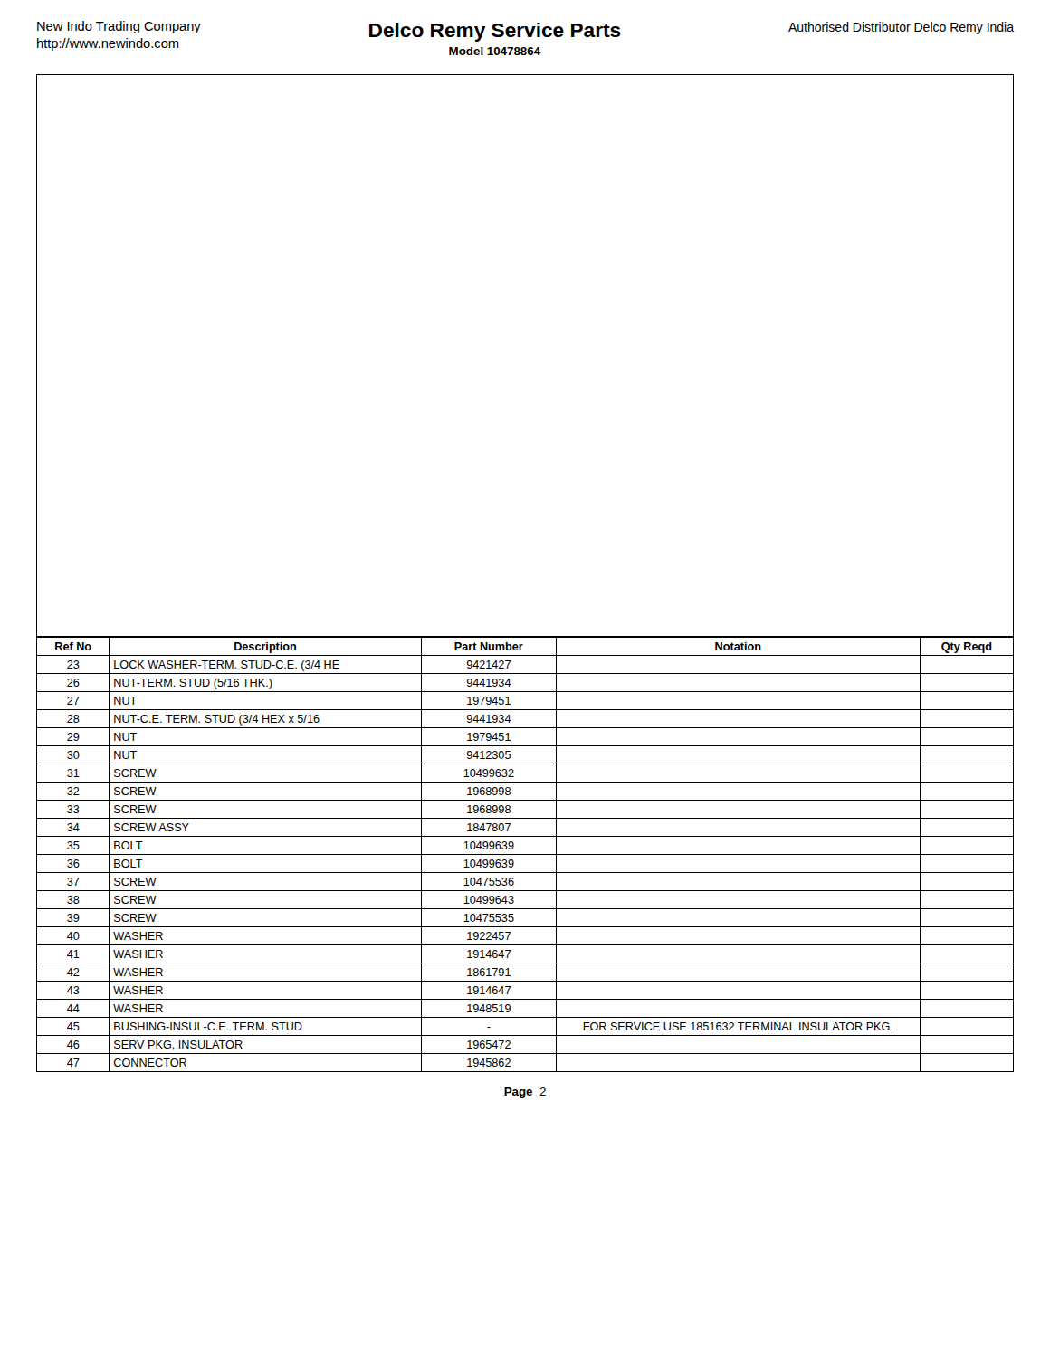New Indo Trading Company
http://www.newindo.com
Delco Remy Service Parts
Model 10478864
Authorised Distributor Delco Remy India
| Ref No | Description | Part Number | Notation | Qty Reqd |
| --- | --- | --- | --- | --- |
| 23 | LOCK WASHER-TERM. STUD-C.E. (3/4 HE | 9421427 | | |
| 26 | NUT-TERM. STUD (5/16 THK.) | 9441934 | | |
| 27 | NUT | 1979451 | | |
| 28 | NUT-C.E. TERM. STUD (3/4 HEX x 5/16 | 9441934 | | |
| 29 | NUT | 1979451 | | |
| 30 | NUT | 9412305 | | |
| 31 | SCREW | 10499632 | | |
| 32 | SCREW | 1968998 | | |
| 33 | SCREW | 1968998 | | |
| 34 | SCREW ASSY | 1847807 | | |
| 35 | BOLT | 10499639 | | |
| 36 | BOLT | 10499639 | | |
| 37 | SCREW | 10475536 | | |
| 38 | SCREW | 10499643 | | |
| 39 | SCREW | 10475535 | | |
| 40 | WASHER | 1922457 | | |
| 41 | WASHER | 1914647 | | |
| 42 | WASHER | 1861791 | | |
| 43 | WASHER | 1914647 | | |
| 44 | WASHER | 1948519 | | |
| 45 | BUSHING-INSUL-C.E. TERM. STUD | - | FOR SERVICE USE 1851632 TERMINAL INSULATOR PKG. | |
| 46 | SERV PKG, INSULATOR | 1965472 | | |
| 47 | CONNECTOR | 1945862 | | |
Page 2